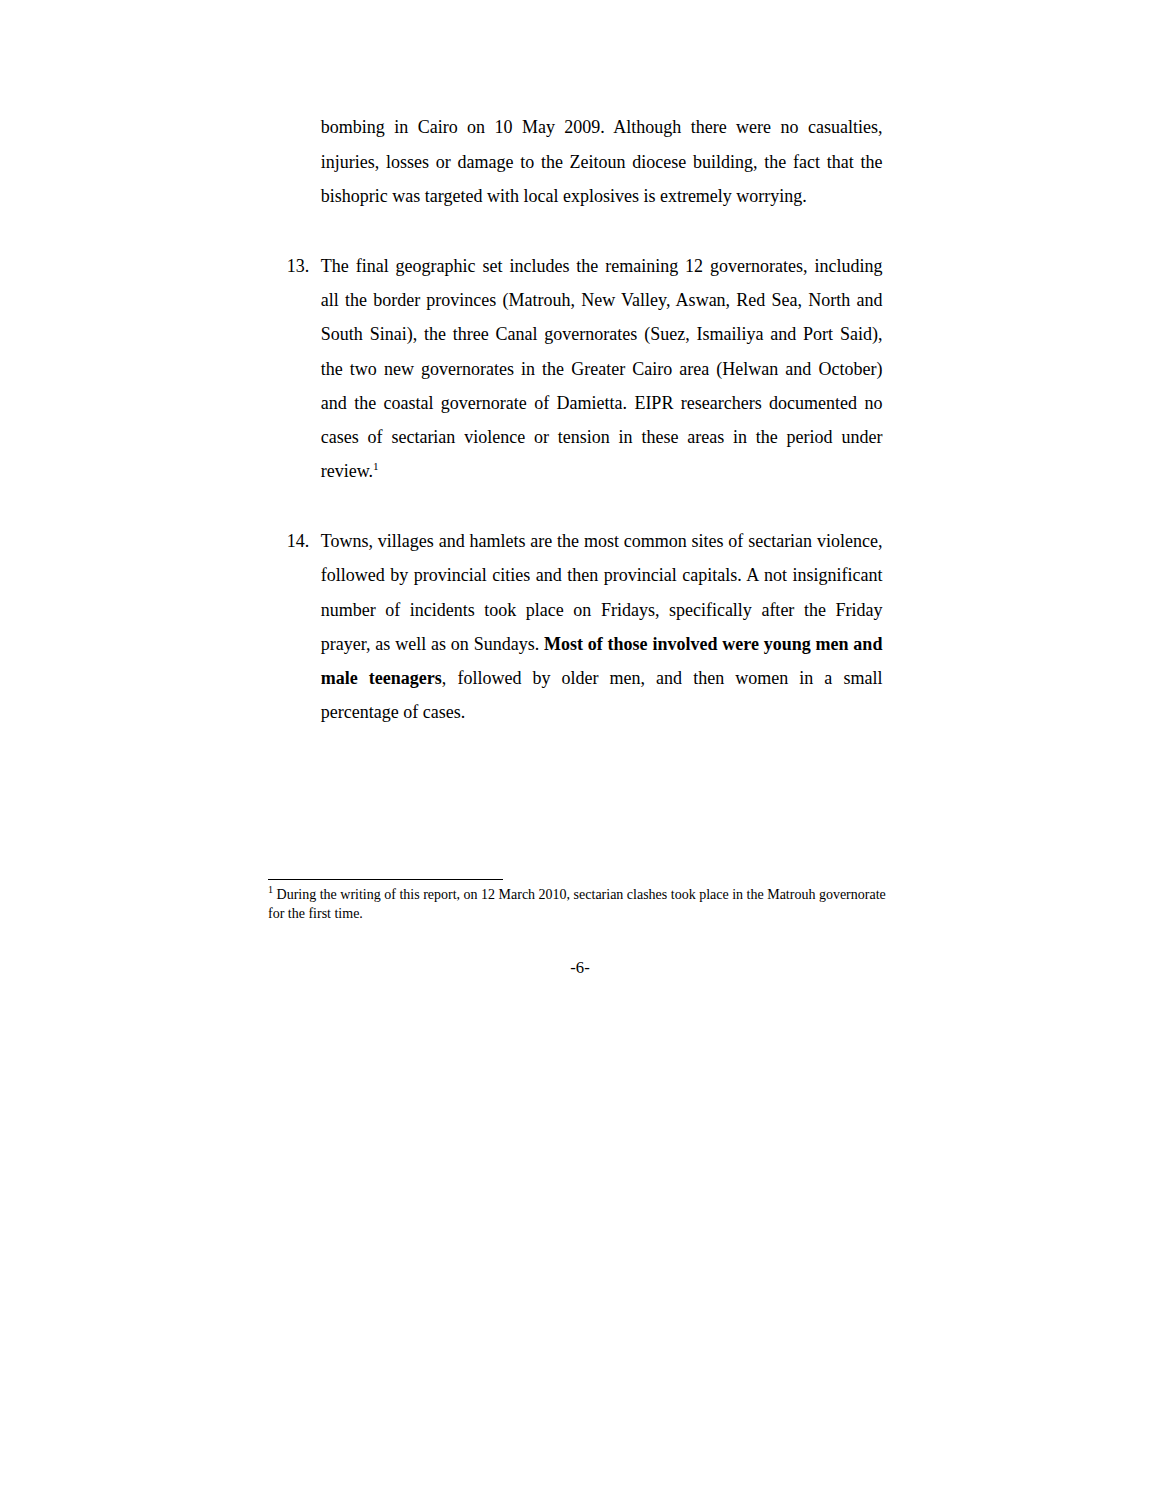bombing in Cairo on 10 May 2009. Although there were no casualties, injuries, losses or damage to the Zeitoun diocese building, the fact that the bishopric was targeted with local explosives is extremely worrying.
13.
The final geographic set includes the remaining 12 governorates, including all the border provinces (Matrouh, New Valley, Aswan, Red Sea, North and South Sinai), the three Canal governorates (Suez, Ismailiya and Port Said), the two new governorates in the Greater Cairo area (Helwan and October) and the coastal governorate of Damietta. EIPR researchers documented no cases of sectarian violence or tension in these areas in the period under review.1
14.
Towns, villages and hamlets are the most common sites of sectarian violence, followed by provincial cities and then provincial capitals. A not insignificant number of incidents took place on Fridays, specifically after the Friday prayer, as well as on Sundays. Most of those involved were young men and male teenagers, followed by older men, and then women in a small percentage of cases.
1 During the writing of this report, on 12 March 2010, sectarian clashes took place in the Matrouh governorate for the first time.
-6-